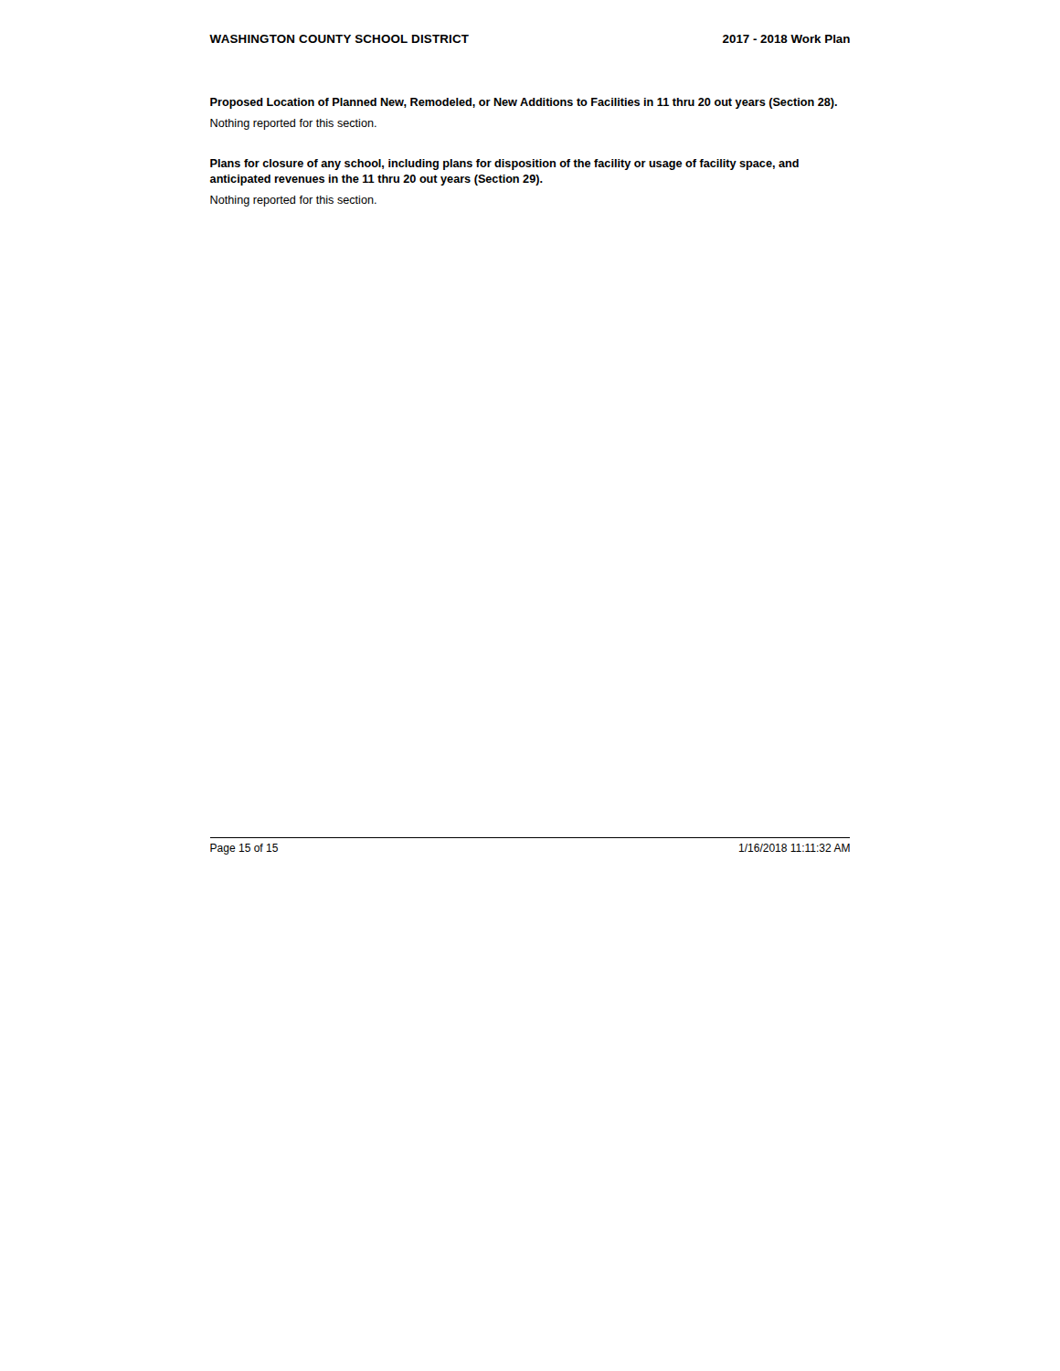WASHINGTON COUNTY SCHOOL DISTRICT
2017 - 2018 Work Plan
Proposed Location of Planned New, Remodeled, or New Additions to Facilities in 11 thru 20 out years (Section 28).
Nothing reported for this section.
Plans for closure of any school, including plans for disposition of the facility or usage of facility space, and anticipated revenues in the 11 thru 20 out years (Section 29).
Nothing reported for this section.
Page 15 of 15
1/16/2018 11:11:32 AM